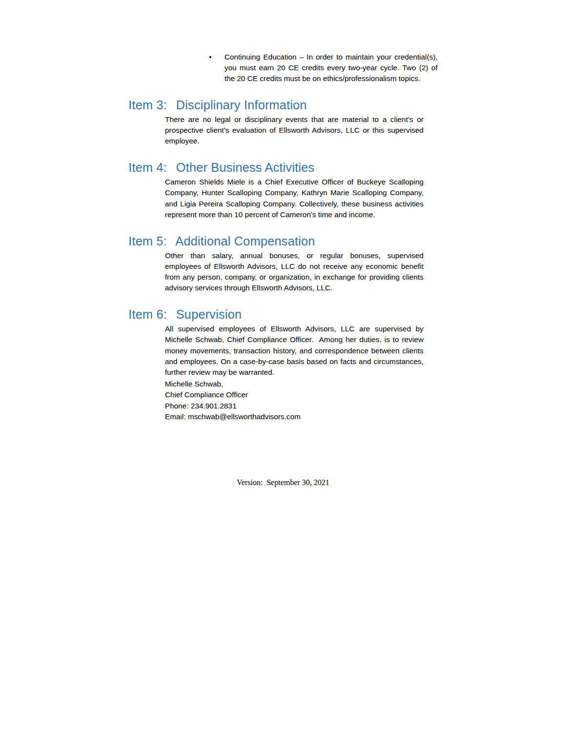Continuing Education – In order to maintain your credential(s), you must earn 20 CE credits every two-year cycle. Two (2) of the 20 CE credits must be on ethics/professionalism topics.
Item 3: Disciplinary Information
There are no legal or disciplinary events that are material to a client’s or prospective client’s evaluation of Ellsworth Advisors, LLC or this supervised employee.
Item 4: Other Business Activities
Cameron Shields Miele is a Chief Executive Officer of Buckeye Scalloping Company, Hunter Scalloping Company, Kathryn Marie Scalloping Company, and Ligia Pereira Scalloping Company. Collectively, these business activities represent more than 10 percent of Cameron's time and income.
Item 5: Additional Compensation
Other than salary, annual bonuses, or regular bonuses, supervised employees of Ellsworth Advisors, LLC do not receive any economic benefit from any person, company, or organization, in exchange for providing clients advisory services through Ellsworth Advisors, LLC.
Item 6: Supervision
All supervised employees of Ellsworth Advisors, LLC are supervised by Michelle Schwab, Chief Compliance Officer. Among her duties, is to review money movements, transaction history, and correspondence between clients and employees. On a case-by-case basis based on facts and circumstances, further review may be warranted.
Michelle Schwab,
Chief Compliance Officer
Phone: 234.901.2831
Email: mschwab@ellsworthadvisors.com
Version: September 30, 2021